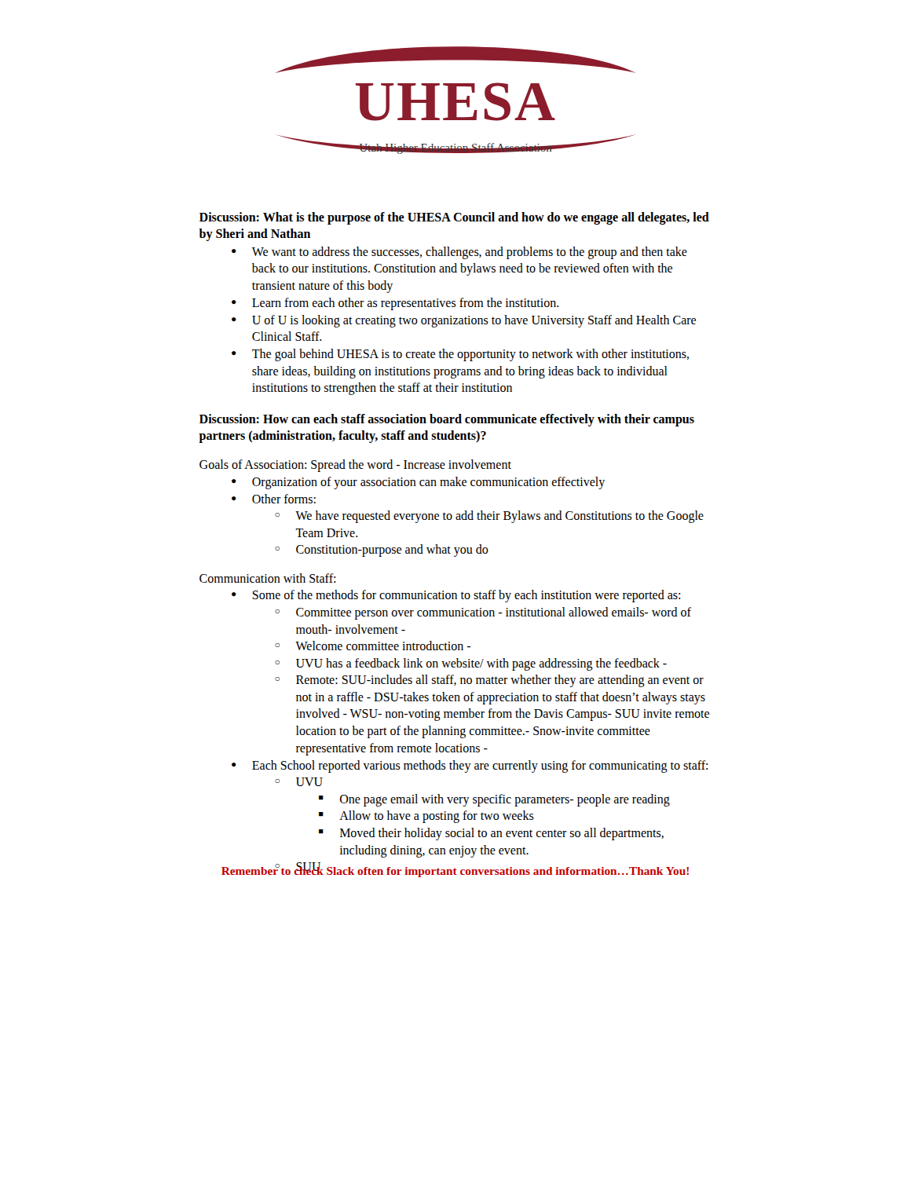UHESA Utah Higher Education Staff Association
Discussion: What is the purpose of the UHESA Council and how do we engage all delegates, led by Sheri and Nathan
We want to address the successes, challenges, and problems to the group and then take back to our institutions. Constitution and bylaws need to be reviewed often with the transient nature of this body
Learn from each other as representatives from the institution.
U of U is looking at creating two organizations to have University Staff and Health Care Clinical Staff.
The goal behind UHESA is to create the opportunity to network with other institutions, share ideas, building on institutions programs and to bring ideas back to individual institutions to strengthen the staff at their institution
Discussion: How can each staff association board communicate effectively with their campus partners (administration, faculty, staff and students)?
Goals of Association: Spread the word - Increase involvement
Organization of your association can make communication effectively
Other forms:
We have requested everyone to add their Bylaws and Constitutions to the Google Team Drive.
Constitution-purpose and what you do
Communication with Staff:
Some of the methods for communication to staff by each institution were reported as:
Committee person over communication - institutional allowed emails- word of mouth- involvement -
Welcome committee introduction -
UVU has a feedback link on website/ with page addressing the feedback -
Remote: SUU-includes all staff, no matter whether they are attending an event or not in a raffle - DSU-takes token of appreciation to staff that doesn’t always stays involved - WSU- non-voting member from the Davis Campus- SUU invite remote location to be part of the planning committee.- Snow-invite committee representative from remote locations -
Each School reported various methods they are currently using for communicating to staff:
UVU
One page email with very specific parameters- people are reading
Allow to have a posting for two weeks
Moved their holiday social to an event center so all departments, including dining, can enjoy the event.
SUU
Remember to check Slack often for important conversations and information…Thank You!